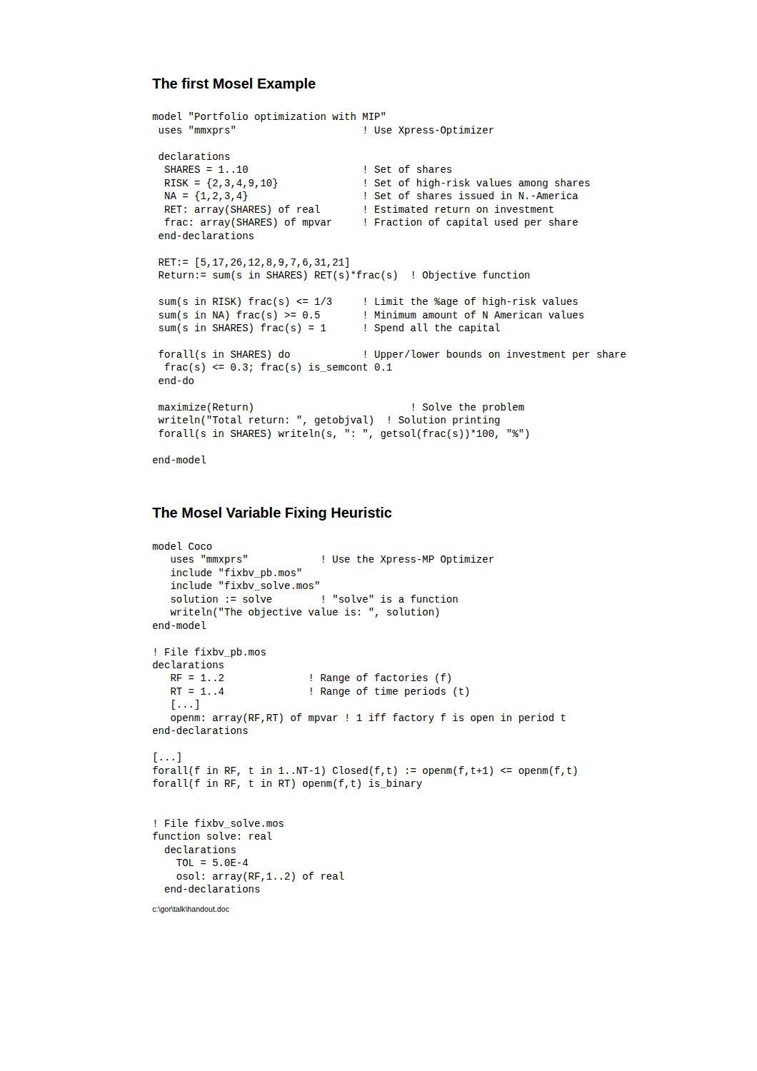The first Mosel Example
model "Portfolio optimization with MIP"
 uses "mmxprs"                     ! Use Xpress-Optimizer

 declarations
  SHARES = 1..10                   ! Set of shares
  RISK = {2,3,4,9,10}              ! Set of high-risk values among shares
  NA = {1,2,3,4}                   ! Set of shares issued in N.-America
  RET: array(SHARES) of real       ! Estimated return on investment
  frac: array(SHARES) of mpvar     ! Fraction of capital used per share
 end-declarations

 RET:= [5,17,26,12,8,9,7,6,31,21]
 Return:= sum(s in SHARES) RET(s)*frac(s)  ! Objective function

 sum(s in RISK) frac(s) <= 1/3     ! Limit the %age of high-risk values
 sum(s in NA) frac(s) >= 0.5       ! Minimum amount of N American values
 sum(s in SHARES) frac(s) = 1      ! Spend all the capital

 forall(s in SHARES) do            ! Upper/lower bounds on investment per share
  frac(s) <= 0.3; frac(s) is_semcont 0.1
 end-do

 maximize(Return)                          ! Solve the problem
 writeln("Total return: ", getobjval)  ! Solution printing
 forall(s in SHARES) writeln(s, ": ", getsol(frac(s))*100, "%")

end-model
The Mosel Variable Fixing Heuristic
model Coco
   uses "mmxprs"            ! Use the Xpress-MP Optimizer
   include "fixbv_pb.mos"
   include "fixbv_solve.mos"
   solution := solve        ! "solve" is a function
   writeln("The objective value is: ", solution)
end-model

! File fixbv_pb.mos
declarations
   RF = 1..2              ! Range of factories (f)
   RT = 1..4              ! Range of time periods (t)
   [...]
   openm: array(RF,RT) of mpvar ! 1 iff factory f is open in period t
end-declarations

[...]
forall(f in RF, t in 1..NT-1) Closed(f,t) := openm(f,t+1) <= openm(f,t)
forall(f in RF, t in RT) openm(f,t) is_binary


! File fixbv_solve.mos
function solve: real
  declarations
    TOL = 5.0E-4
    osol: array(RF,1..2) of real
  end-declarations
c:\gor\talk\handout.doc